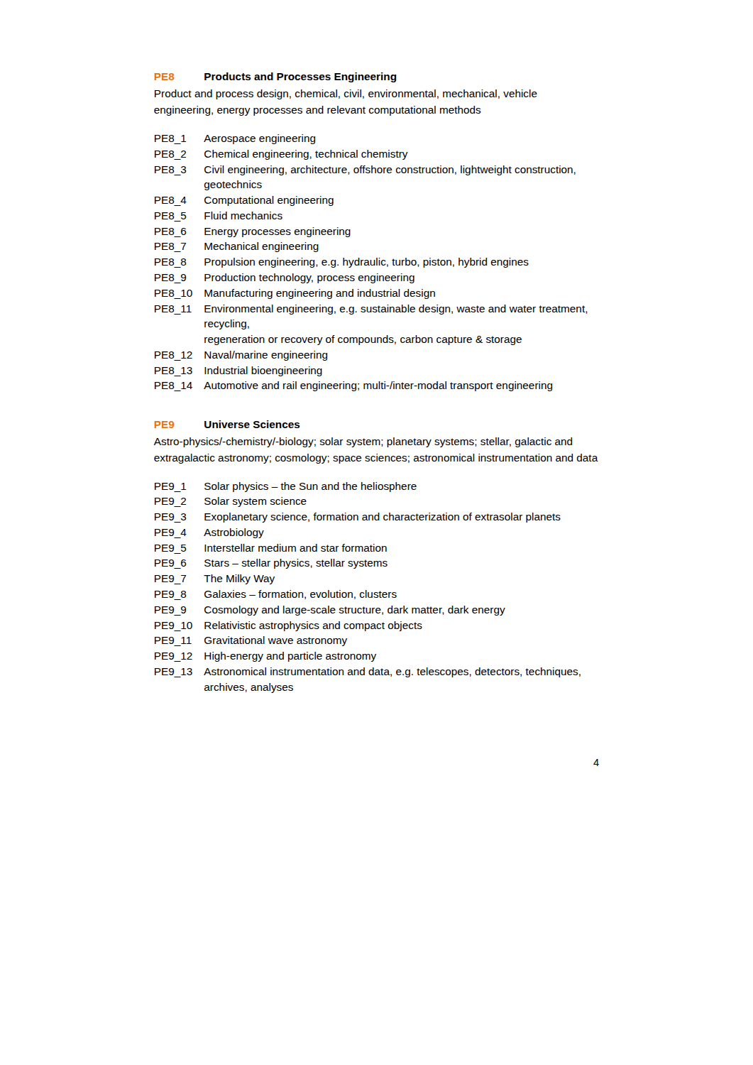PE8 Products and Processes Engineering
Product and process design, chemical, civil, environmental, mechanical, vehicle engineering, energy processes and relevant computational methods
PE8_1 Aerospace engineering
PE8_2 Chemical engineering, technical chemistry
PE8_3 Civil engineering, architecture, offshore construction, lightweight construction, geotechnics
PE8_4 Computational engineering
PE8_5 Fluid mechanics
PE8_6 Energy processes engineering
PE8_7 Mechanical engineering
PE8_8 Propulsion engineering, e.g. hydraulic, turbo, piston, hybrid engines
PE8_9 Production technology, process engineering
PE8_10 Manufacturing engineering and industrial design
PE8_11 Environmental engineering, e.g. sustainable design, waste and water treatment, recycling,regeneration or recovery of compounds, carbon capture & storage
PE8_12 Naval/marine engineering
PE8_13 Industrial bioengineering
PE8_14 Automotive and rail engineering; multi-/inter-modal transport engineering
PE9 Universe Sciences
Astro-physics/-chemistry/-biology; solar system; planetary systems; stellar, galactic and extragalactic astronomy; cosmology; space sciences; astronomical instrumentation and data
PE9_1 Solar physics – the Sun and the heliosphere
PE9_2 Solar system science
PE9_3 Exoplanetary science, formation and characterization of extrasolar planets
PE9_4 Astrobiology
PE9_5 Interstellar medium and star formation
PE9_6 Stars – stellar physics, stellar systems
PE9_7 The Milky Way
PE9_8 Galaxies – formation, evolution, clusters
PE9_9 Cosmology and large-scale structure, dark matter, dark energy
PE9_10 Relativistic astrophysics and compact objects
PE9_11 Gravitational wave astronomy
PE9_12 High-energy and particle astronomy
PE9_13 Astronomical instrumentation and data, e.g. telescopes, detectors, techniques, archives, analyses
4